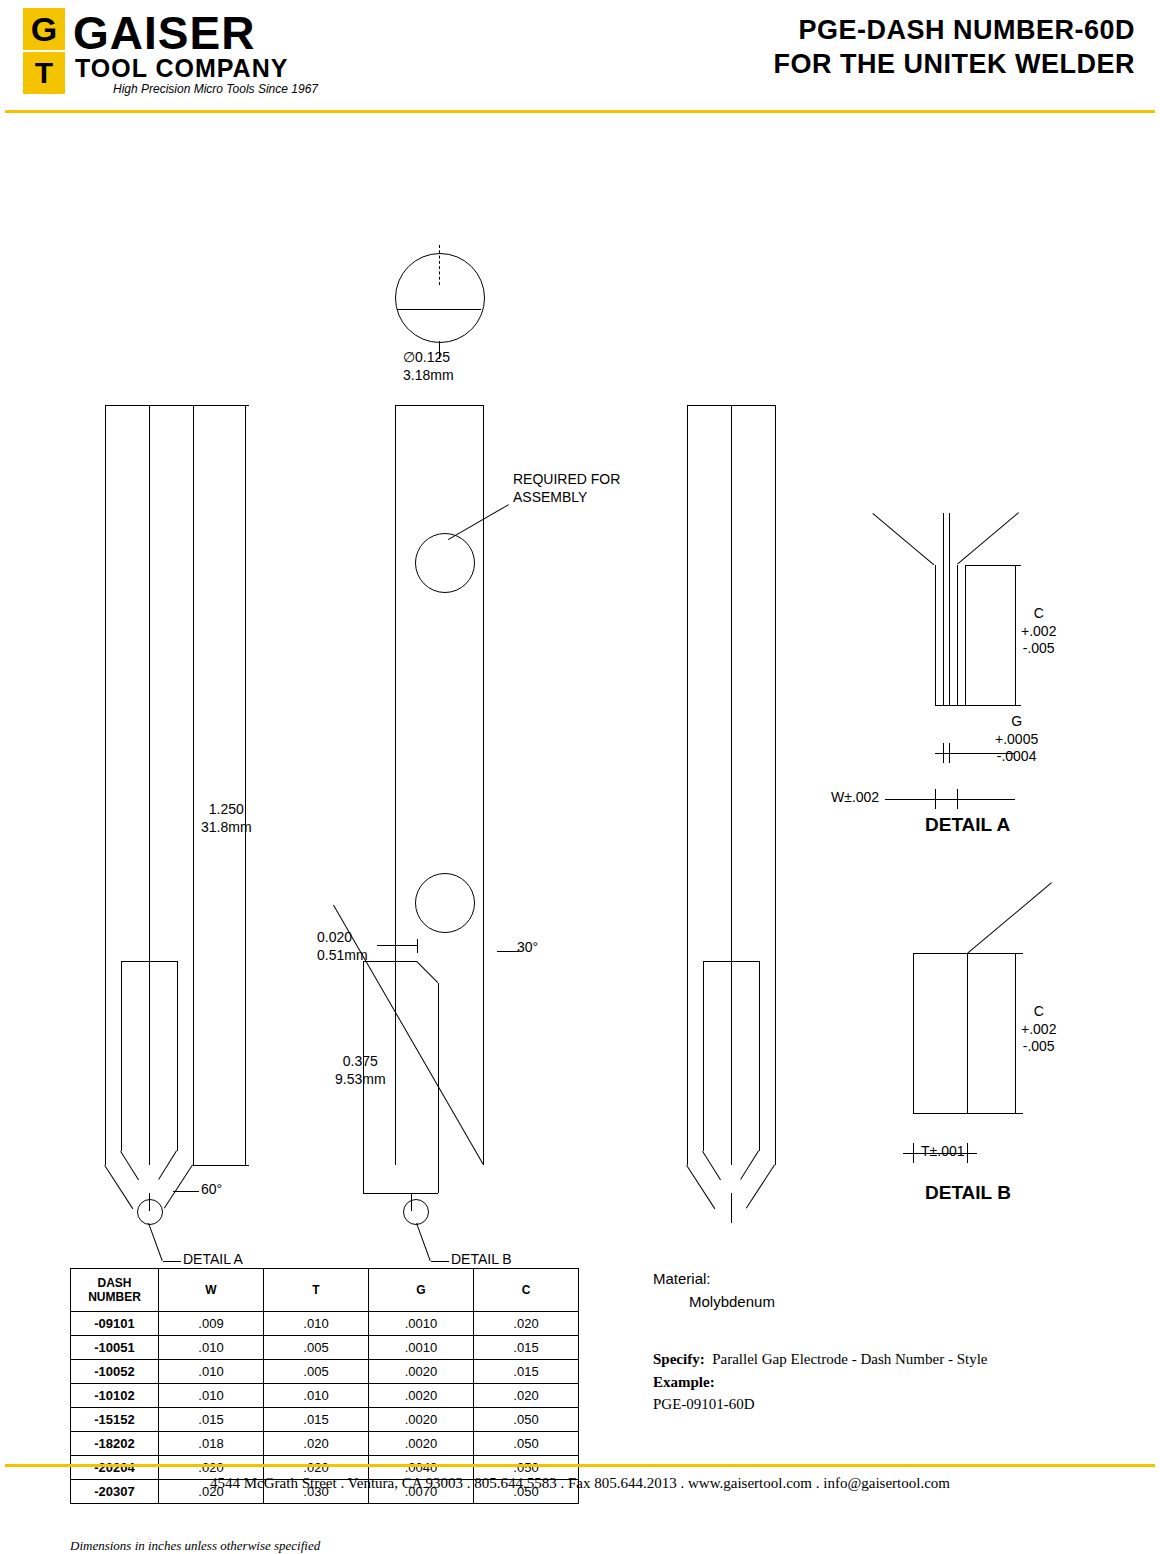G
T
GAISER
TOOL COMPANY
High Precision Micro Tools Since 1967
PGE-DASH NUMBER-60D
FOR THE UNITEK WELDER
∅0.125
3.18mm
60°
1.250
31.8mm
DETAIL A
REQUIRED FOR
ASSEMBLY
0.020
0.51mm
30°
0.375
9.53mm
DETAIL B
C
+.002
-.005
G
+.0005
-.0004
W±.002
DETAIL A
C
+.002
-.005
T±.001
DETAIL B
| DASH NUMBER | W | T | G | C |
| --- | --- | --- | --- | --- |
| -09101 | .009 | .010 | .0010 | .020 |
| -10051 | .010 | .005 | .0010 | .015 |
| -10052 | .010 | .005 | .0020 | .015 |
| -10102 | .010 | .010 | .0020 | .020 |
| -15152 | .015 | .015 | .0020 | .050 |
| -18202 | .018 | .020 | .0020 | .050 |
| -20204 | .020 | .020 | .0040 | .050 |
| -20307 | .020 | .030 | .0070 | .050 |
Dimensions in inches unless otherwise specified
Material:
Molybdenum
Specify: Parallel Gap Electrode - Dash Number - Style
Example:
PGE-09101-60D
4544 McGrath Street . Ventura, CA 93003 . 805.644.5583 . Fax 805.644.2013 . www.gaisertool.com . info@gaisertool.com